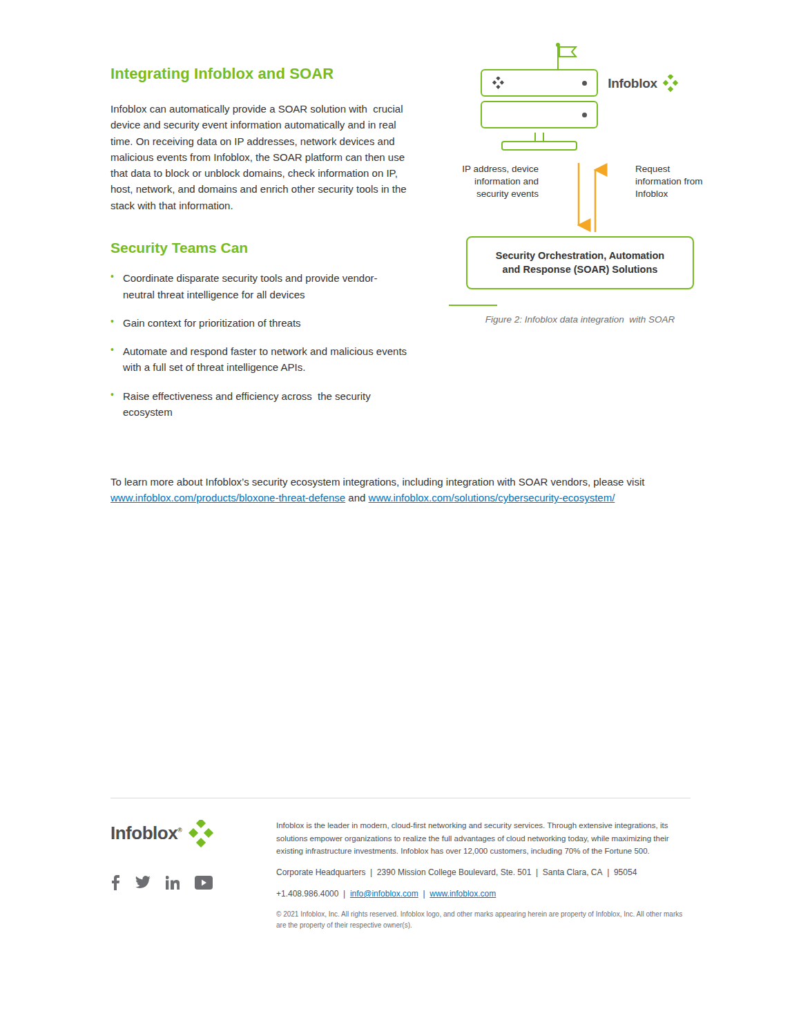Integrating Infoblox and SOAR
Infoblox can automatically provide a SOAR solution with crucial device and security event information automatically and in real time. On receiving data on IP addresses, network devices and malicious events from Infoblox, the SOAR platform can then use that data to block or unblock domains, check information on IP, host, network, and domains and enrich other security tools in the stack with that information.
Security Teams Can
Coordinate disparate security tools and provide vendor-neutral threat intelligence for all devices
Gain context for prioritization of threats
Automate and respond faster to network and malicious events with a full set of threat intelligence APIs.
Raise effectiveness and efficiency across the security ecosystem
Infoblox
IP address, device information and security events
Request information from Infoblox
Security Orchestration, Automation
and Response (SOAR) Solutions
Figure 2: Infoblox data integration with SOAR
To learn more about Infoblox’s security ecosystem integrations, including integration with SOAR vendors, please visit www.infoblox.com/products/bloxone-threat-defense and www.infoblox.com/solutions/cybersecurity-ecosystem/
Infoblox®
Infoblox is the leader in modern, cloud-first networking and security services. Through extensive integrations, its solutions empower organizations to realize the full advantages of cloud networking today, while maximizing their existing infrastructure investments. Infoblox has over 12,000 customers, including 70% of the Fortune 500.
Corporate Headquarters | 2390 Mission College Boulevard, Ste. 501 | Santa Clara, CA | 95054
+1.408.986.4000 | info@infoblox.com | www.infoblox.com
© 2021 Infoblox, Inc. All rights reserved. Infoblox logo, and other marks appearing herein are property of Infoblox, Inc. All other marks are the property of their respective owner(s).